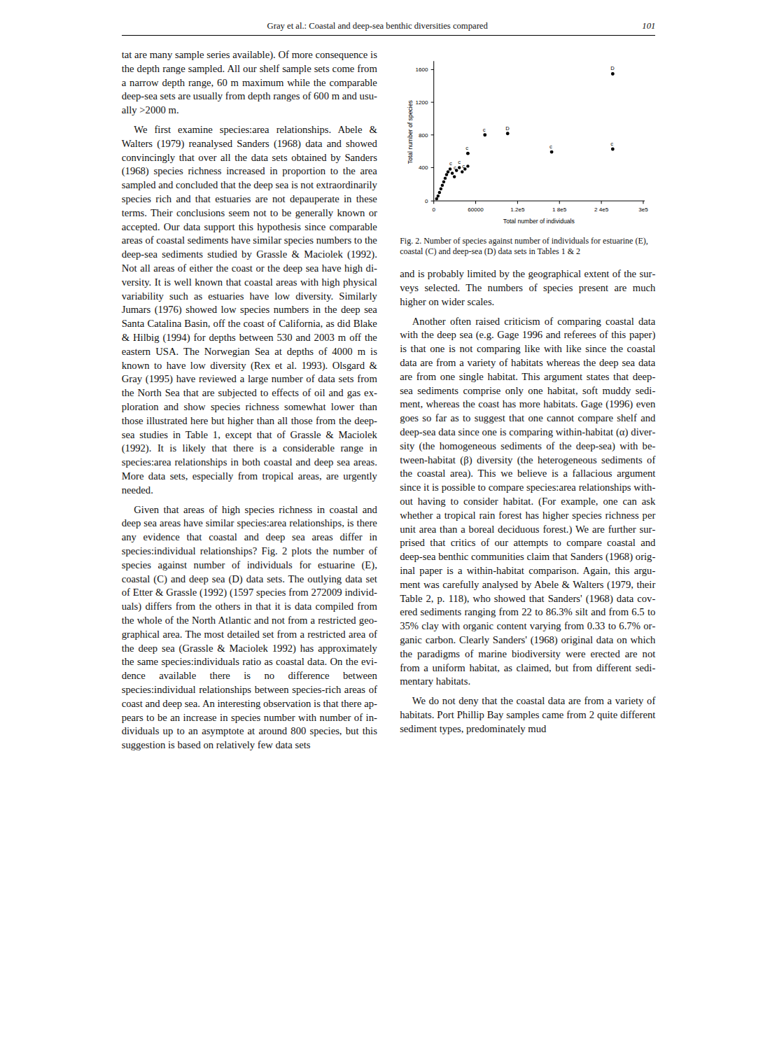Gray et al.: Coastal and deep-sea benthic diversities compared 101
tat are many sample series available). Of more consequence is the depth range sampled. All our shelf sample sets come from a narrow depth range, 60 m maximum while the comparable deep-sea sets are usually from depth ranges of 600 m and usually >2000 m.
We first examine species:area relationships. Abele & Walters (1979) reanalysed Sanders (1968) data and showed convincingly that over all the data sets obtained by Sanders (1968) species richness increased in proportion to the area sampled and concluded that the deep sea is not extraordinarily species rich and that estuaries are not depauperate in these terms. Their conclusions seem not to be generally known or accepted. Our data support this hypothesis since comparable areas of coastal sediments have similar species numbers to the deep-sea sediments studied by Grassle & Maciolek (1992). Not all areas of either the coast or the deep sea have high diversity. It is well known that coastal areas with high physical variability such as estuaries have low diversity. Similarly Jumars (1976) showed low species numbers in the deep sea Santa Catalina Basin, off the coast of California, as did Blake & Hilbig (1994) for depths between 530 and 2003 m off the eastern USA. The Norwegian Sea at depths of 4000 m is known to have low diversity (Rex et al. 1993). Olsgard & Gray (1995) have reviewed a large number of data sets from the North Sea that are subjected to effects of oil and gas exploration and show species richness somewhat lower than those illustrated here but higher than all those from the deep-sea studies in Table 1, except that of Grassle & Maciolek (1992). It is likely that there is a considerable range in species:area relationships in both coastal and deep sea areas. More data sets, especially from tropical areas, are urgently needed.
Given that areas of high species richness in coastal and deep sea areas have similar species:area relationships, is there any evidence that coastal and deep sea areas differ in species:individual relationships? Fig. 2 plots the number of species against number of individuals for estuarine (E), coastal (C) and deep sea (D) data sets. The outlying data set of Etter & Grassle (1992) (1597 species from 272009 individuals) differs from the others in that it is data compiled from the whole of the North Atlantic and not from a restricted geographical area. The most detailed set from a restricted area of the deep sea (Grassle & Maciolek 1992) has approximately the same species:individuals ratio as coastal data. On the evidence available there is no difference between species:individual relationships between species-rich areas of coast and deep sea. An interesting observation is that there appears to be an increase in species number with number of individuals up to an asymptote at around 800 species, but this suggestion is based on relatively few data sets
Fig. 2. Number of species against number of individuals Scatter plot of total number of species (y-axis, 0 to 1600) against total number of individuals (x-axis, 0 to 3e5) for estuarine (E), coastal (C) and deep-sea (D) data sets. Most points cluster near the origin; several coastal (C) and deep-sea (D) points lie at higher species and individual counts. 1600 1200 800 400 0 0 60000 1.2e5 1 8e5 2 4e5 3e5 Total number of individuals Total number of species c c D c c D c c c c
Fig. 2. Number of species against number of individuals for estuarine (E), coastal (C) and deep-sea (D) data sets in Tables 1 & 2
and is probably limited by the geographical extent of the surveys selected. The numbers of species present are much higher on wider scales.
Another often raised criticism of comparing coastal data with the deep sea (e.g. Gage 1996 and referees of this paper) is that one is not comparing like with like since the coastal data are from a variety of habitats whereas the deep sea data are from one single habitat. This argument states that deep-sea sediments comprise only one habitat, soft muddy sediment, whereas the coast has more habitats. Gage (1996) even goes so far as to suggest that one cannot compare shelf and deep-sea data since one is comparing within-habitat (α) diversity (the homogeneous sediments of the deep-sea) with between-habitat (β) diversity (the heterogeneous sediments of the coastal area). This we believe is a fallacious argument since it is possible to compare species:area relationships without having to consider habitat. (For example, one can ask whether a tropical rain forest has higher species richness per unit area than a boreal deciduous forest.) We are further surprised that critics of our attempts to compare coastal and deep-sea benthic communities claim that Sanders (1968) original paper is a within-habitat comparison. Again, this argument was carefully analysed by Abele & Walters (1979, their Table 2, p. 118), who showed that Sanders' (1968) data covered sediments ranging from 22 to 86.3% silt and from 6.5 to 35% clay with organic content varying from 0.33 to 6.7% organic carbon. Clearly Sanders' (1968) original data on which the paradigms of marine biodiversity were erected are not from a uniform habitat, as claimed, but from different sedimentary habitats.
We do not deny that the coastal data are from a variety of habitats. Port Phillip Bay samples came from 2 quite different sediment types, predominately mud